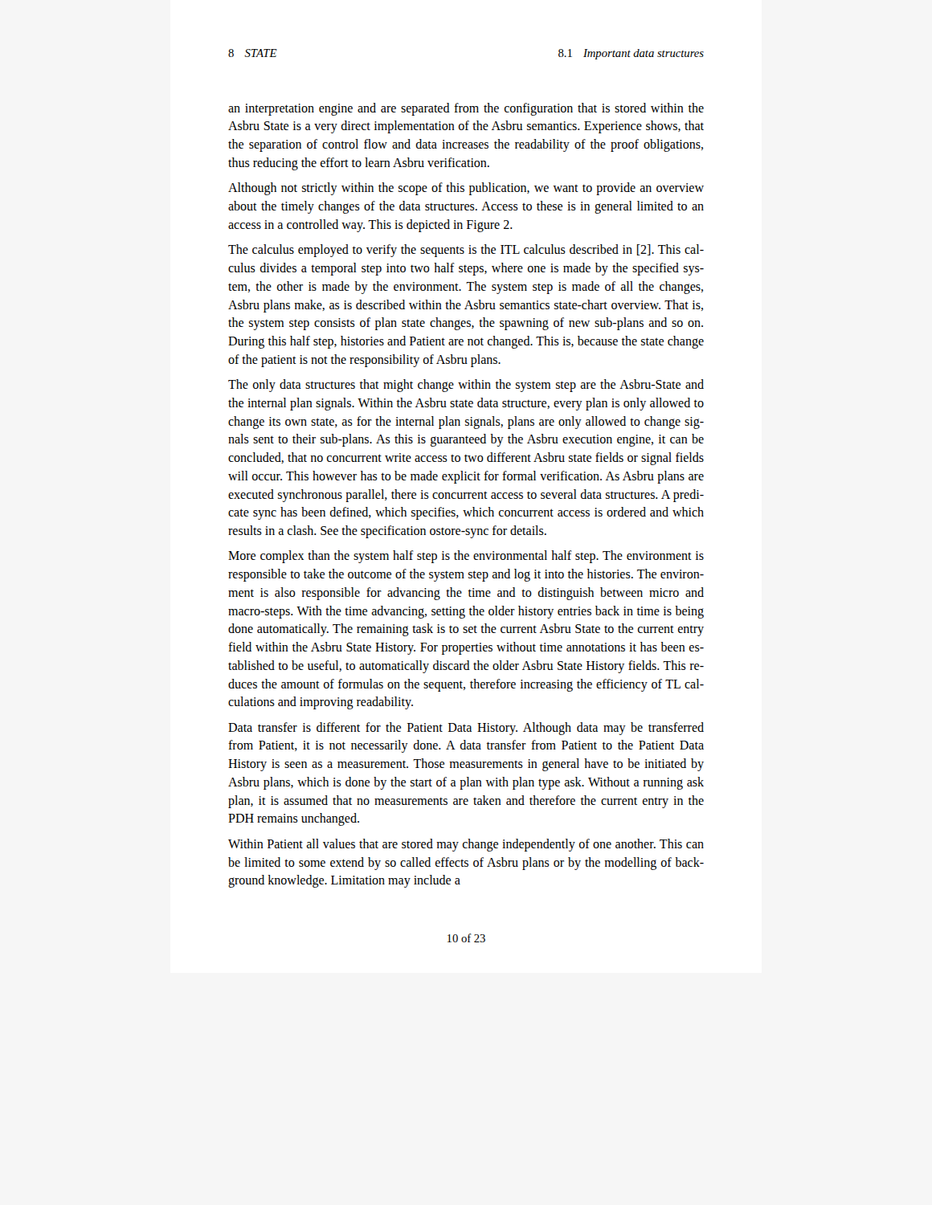8 STATE 8.1 Important data structures
an interpretation engine and are separated from the configuration that is stored within the Asbru State is a very direct implementation of the Asbru semantics. Experience shows, that the separation of control flow and data increases the readability of the proof obligations, thus reducing the effort to learn Asbru verification.
Although not strictly within the scope of this publication, we want to provide an overview about the timely changes of the data structures. Access to these is in general limited to an access in a controlled way. This is depicted in Figure 2.
The calculus employed to verify the sequents is the ITL calculus described in [2]. This calculus divides a temporal step into two half steps, where one is made by the specified system, the other is made by the environment. The system step is made of all the changes, Asbru plans make, as is described within the Asbru semantics state-chart overview. That is, the system step consists of plan state changes, the spawning of new sub-plans and so on. During this half step, histories and Patient are not changed. This is, because the state change of the patient is not the responsibility of Asbru plans.
The only data structures that might change within the system step are the Asbru-State and the internal plan signals. Within the Asbru state data structure, every plan is only allowed to change its own state, as for the internal plan signals, plans are only allowed to change signals sent to their sub-plans. As this is guaranteed by the Asbru execution engine, it can be concluded, that no concurrent write access to two different Asbru state fields or signal fields will occur. This however has to be made explicit for formal verification. As Asbru plans are executed synchronous parallel, there is concurrent access to several data structures. A predicate sync has been defined, which specifies, which concurrent access is ordered and which results in a clash. See the specification ostore-sync for details.
More complex than the system half step is the environmental half step. The environment is responsible to take the outcome of the system step and log it into the histories. The environment is also responsible for advancing the time and to distinguish between micro and macro-steps. With the time advancing, setting the older history entries back in time is being done automatically. The remaining task is to set the current Asbru State to the current entry field within the Asbru State History. For properties without time annotations it has been established to be useful, to automatically discard the older Asbru State History fields. This reduces the amount of formulas on the sequent, therefore increasing the efficiency of TL calculations and improving readability.
Data transfer is different for the Patient Data History. Although data may be transferred from Patient, it is not necessarily done. A data transfer from Patient to the Patient Data History is seen as a measurement. Those measurements in general have to be initiated by Asbru plans, which is done by the start of a plan with plan type ask. Without a running ask plan, it is assumed that no measurements are taken and therefore the current entry in the PDH remains unchanged.
Within Patient all values that are stored may change independently of one another. This can be limited to some extend by so called effects of Asbru plans or by the modelling of background knowledge. Limitation may include a
10 of 23